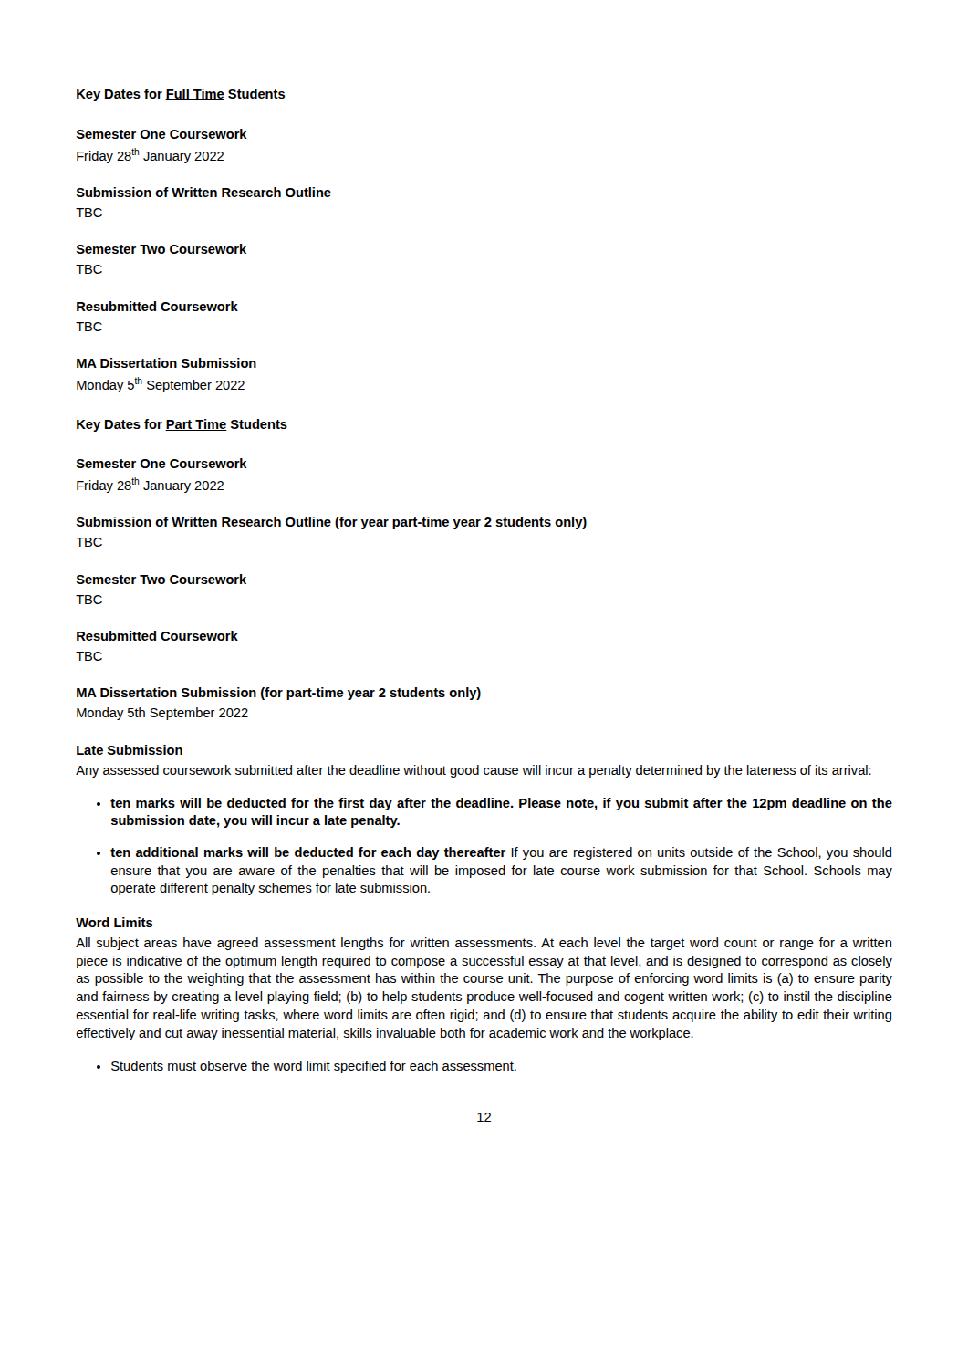Key Dates for Full Time Students
Semester One Coursework
Friday 28th January 2022
Submission of Written Research Outline
TBC
Semester Two Coursework
TBC
Resubmitted Coursework
TBC
MA Dissertation Submission
Monday 5th September 2022
Key Dates for Part Time Students
Semester One Coursework
Friday 28th January 2022
Submission of Written Research Outline (for year part-time year 2 students only)
TBC
Semester Two Coursework
TBC
Resubmitted Coursework
TBC
MA Dissertation Submission (for part-time year 2 students only)
Monday 5th September 2022
Late Submission
Any assessed coursework submitted after the deadline without good cause will incur a penalty determined by the lateness of its arrival:
ten marks will be deducted for the first day after the deadline. Please note, if you submit after the 12pm deadline on the submission date, you will incur a late penalty.
ten additional marks will be deducted for each day thereafter If you are registered on units outside of the School, you should ensure that you are aware of the penalties that will be imposed for late course work submission for that School. Schools may operate different penalty schemes for late submission.
Word Limits
All subject areas have agreed assessment lengths for written assessments. At each level the target word count or range for a written piece is indicative of the optimum length required to compose a successful essay at that level, and is designed to correspond as closely as possible to the weighting that the assessment has within the course unit. The purpose of enforcing word limits is (a) to ensure parity and fairness by creating a level playing field; (b) to help students produce well-focused and cogent written work; (c) to instil the discipline essential for real-life writing tasks, where word limits are often rigid; and (d) to ensure that students acquire the ability to edit their writing effectively and cut away inessential material, skills invaluable both for academic work and the workplace.
Students must observe the word limit specified for each assessment.
12